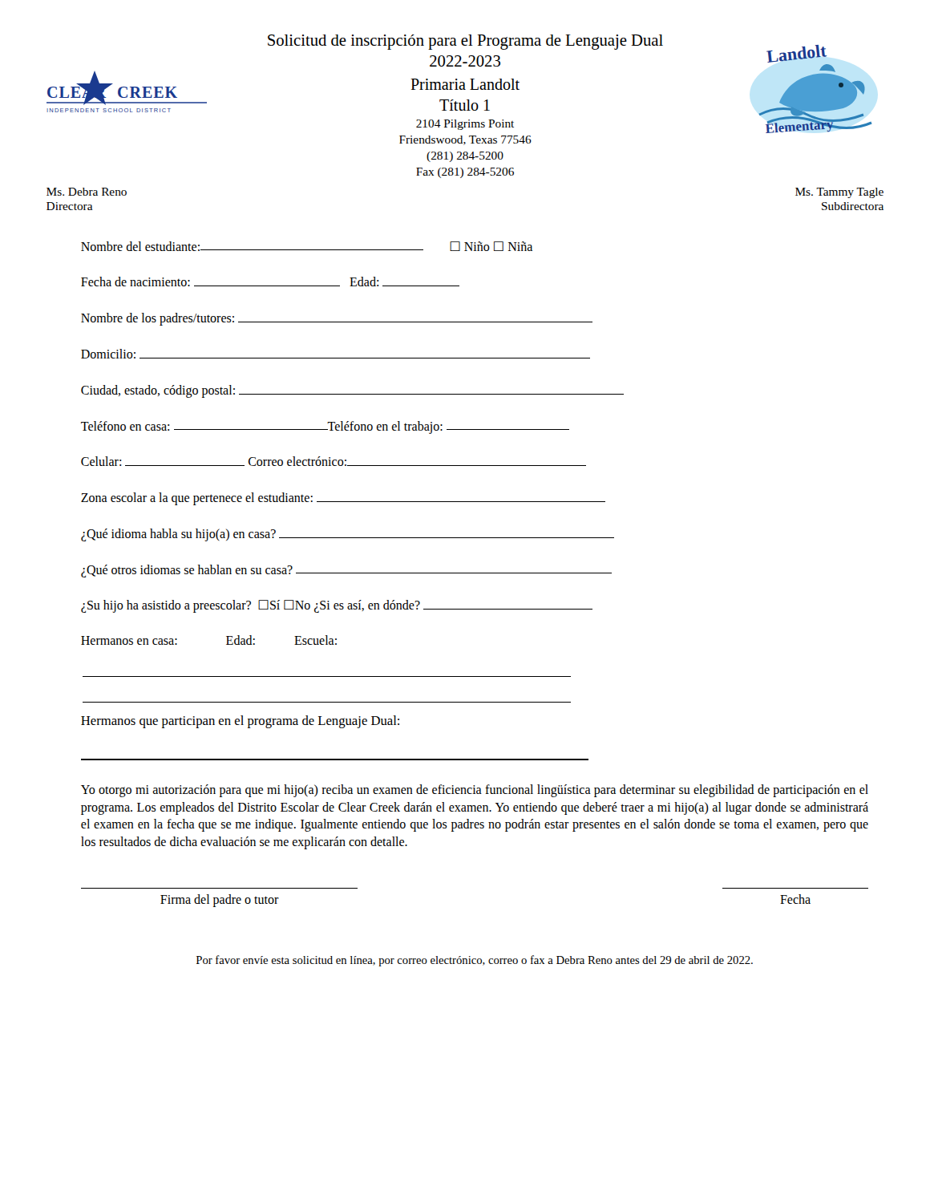Solicitud de inscripción para el Programa de Lenguaje Dual
2022-2023
CLEAR CREEK INDEPENDENT SCHOOL DISTRICT
Landolt Elementary
Primaria Landolt
Título 1
2104 Pilgrims Point
Friendswood, Texas 77546
(281) 284-5200
Fax (281) 284-5206
Ms. Debra Reno
Directora
Ms. Tammy Tagle
Subdirectora
Nombre del estudiante: ☐ Niño ☐ Niña
Fecha de nacimiento: Edad:
Nombre de los padres/tutores:
Domicilio:
Ciudad, estado, código postal:
Teléfono en casa: Teléfono en el trabajo:
Celular: Correo electrónico:
Zona escolar a la que pertenece el estudiante:
¿Qué idioma habla su hijo(a) en casa?
¿Qué otros idiomas se hablan en su casa?
¿Su hijo ha asistido a preescolar? ☐Sí ☐No ¿Si es así, en dónde?
Hermanos en casa: Edad: Escuela:
Hermanos que participan en el programa de Lenguaje Dual:
Yo otorgo mi autorización para que mi hijo(a) reciba un examen de eficiencia funcional lingüística para determinar su elegibilidad de participación en el programa. Los empleados del Distrito Escolar de Clear Creek darán el examen. Yo entiendo que deberé traer a mi hijo(a) al lugar donde se administrará el examen en la fecha que se me indique. Igualmente entiendo que los padres no podrán estar presentes en el salón donde se toma el examen, pero que los resultados de dicha evaluación se me explicarán con detalle.
Firma del padre o tutor
Fecha
Por favor envíe esta solicitud en línea, por correo electrónico, correo o fax a Debra Reno antes del 29 de abril de 2022.